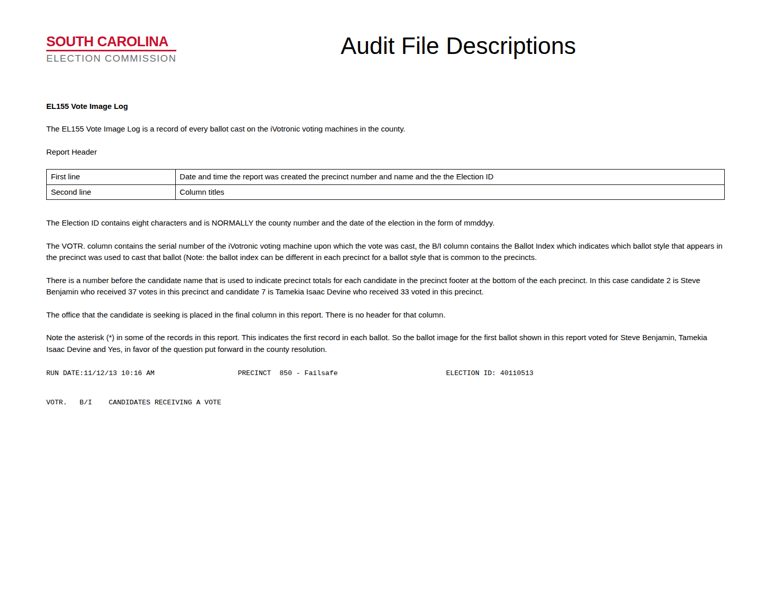SOUTH CAROLINA ELECTION COMMISSION
Audit File Descriptions
EL155 Vote Image Log
The EL155 Vote Image Log is a record of every ballot cast on the iVotronic voting machines in the county.
Report Header
| First line | Date and time the report was created the precinct number and name and the the Election ID |
| Second line | Column titles |
The Election ID contains eight characters and is NORMALLY the county number and the date of the election in the form of mmddyy.
The VOTR. column contains the serial number of the iVotronic voting machine upon which the vote was cast, the B/I column contains the Ballot Index which indicates which ballot style that appears in the precinct was used to cast that ballot (Note: the ballot index can be different in each precinct for a ballot style that is common to the precincts.
There is a number before the candidate name that is used to indicate precinct totals for each candidate in the precinct footer at the bottom of the each precinct. In this case candidate 2 is Steve Benjamin who received 37 votes in this precinct and candidate 7 is Tamekia Isaac Devine who received 33 voted in this precinct.
The office that the candidate is seeking is placed in the final column in this report. There is no header for that column.
Note the asterisk (*) in some of the records in this report. This indicates the first record in each ballot. So the ballot image for the first ballot shown in this report voted for Steve Benjamin, Tamekia Isaac Devine and Yes, in favor of the question put forward in the county resolution.
RUN DATE:11/12/13 10:16 AM                    PRECINCT  850 - Failsafe                          ELECTION ID: 40110513

VOTR.   B/I    CANDIDATES RECEIVING A VOTE